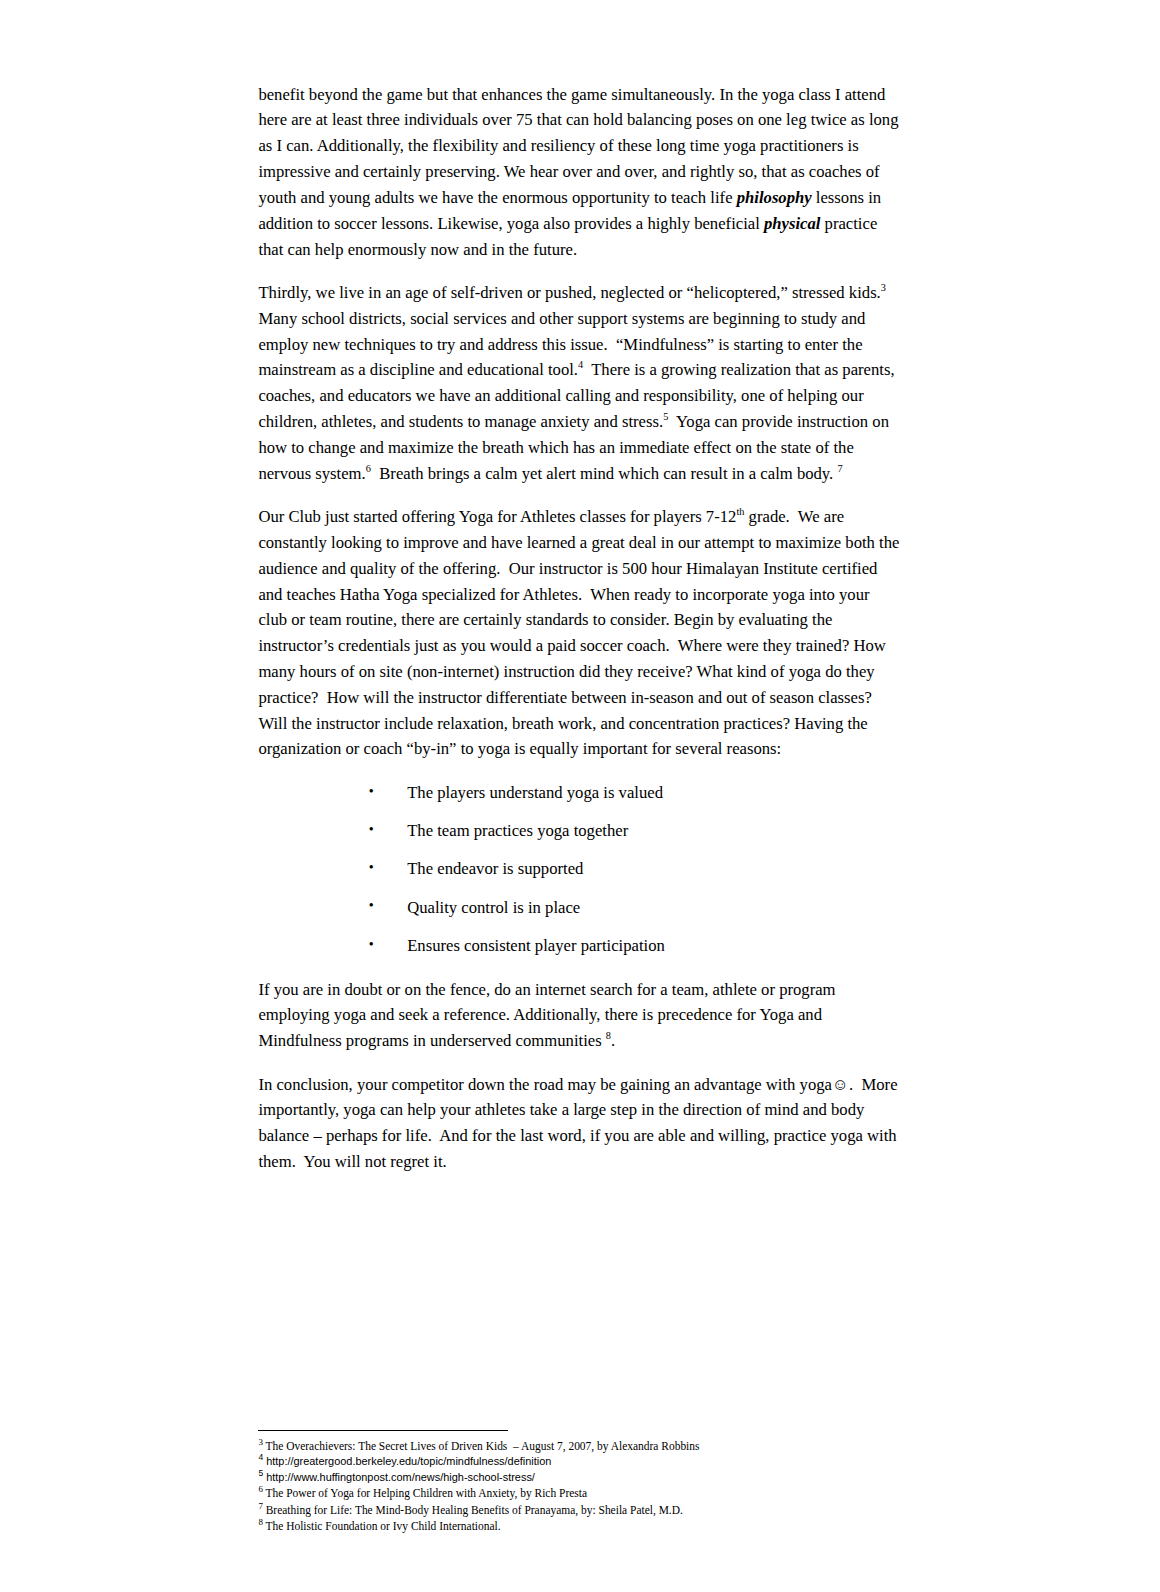benefit beyond the game but that enhances the game simultaneously. In the yoga class I attend here are at least three individuals over 75 that can hold balancing poses on one leg twice as long as I can. Additionally, the flexibility and resiliency of these long time yoga practitioners is impressive and certainly preserving. We hear over and over, and rightly so, that as coaches of youth and young adults we have the enormous opportunity to teach life philosophy lessons in addition to soccer lessons. Likewise, yoga also provides a highly beneficial physical practice that can help enormously now and in the future.
Thirdly, we live in an age of self-driven or pushed, neglected or “helicoptered,” stressed kids.3 Many school districts, social services and other support systems are beginning to study and employ new techniques to try and address this issue. “Mindfulness” is starting to enter the mainstream as a discipline and educational tool.4 There is a growing realization that as parents, coaches, and educators we have an additional calling and responsibility, one of helping our children, athletes, and students to manage anxiety and stress.5 Yoga can provide instruction on how to change and maximize the breath which has an immediate effect on the state of the nervous system.6 Breath brings a calm yet alert mind which can result in a calm body. 7
Our Club just started offering Yoga for Athletes classes for players 7-12th grade. We are constantly looking to improve and have learned a great deal in our attempt to maximize both the audience and quality of the offering. Our instructor is 500 hour Himalayan Institute certified and teaches Hatha Yoga specialized for Athletes. When ready to incorporate yoga into your club or team routine, there are certainly standards to consider. Begin by evaluating the instructor’s credentials just as you would a paid soccer coach. Where were they trained? How many hours of on site (non-internet) instruction did they receive? What kind of yoga do they practice? How will the instructor differentiate between in-season and out of season classes? Will the instructor include relaxation, breath work, and concentration practices? Having the organization or coach “by-in” to yoga is equally important for several reasons:
The players understand yoga is valued
The team practices yoga together
The endeavor is supported
Quality control is in place
Ensures consistent player participation
If you are in doubt or on the fence, do an internet search for a team, athlete or program employing yoga and seek a reference. Additionally, there is precedence for Yoga and Mindfulness programs in underserved communities 8.
In conclusion, your competitor down the road may be gaining an advantage with yoga☺. More importantly, yoga can help your athletes take a large step in the direction of mind and body balance – perhaps for life. And for the last word, if you are able and willing, practice yoga with them. You will not regret it.
3 The Overachievers: The Secret Lives of Driven Kids – August 7, 2007, by Alexandra Robbins
4 http://greatergood.berkeley.edu/topic/mindfulness/definition
5 http://www.huffingtonpost.com/news/high-school-stress/
6 The Power of Yoga for Helping Children with Anxiety, by Rich Presta
7 Breathing for Life: The Mind-Body Healing Benefits of Pranayama, by: Sheila Patel, M.D.
8 The Holistic Foundation or Ivy Child International.